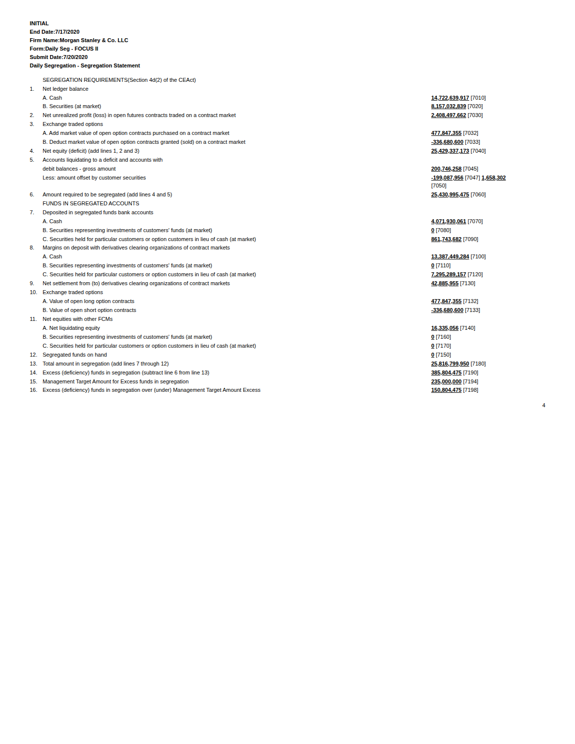INITIAL
End Date:7/17/2020
Firm Name:Morgan Stanley & Co. LLC
Form:Daily Seg - FOCUS II
Submit Date:7/20/2020
Daily Segregation - Segregation Statement
| | SEGREGATION REQUIREMENTS(Section 4d(2) of the CEAct) | |
| 1. | Net ledger balance | |
| | A. Cash | 14,722,639,917 [7010] |
| | B. Securities (at market) | 8,157,032,839 [7020] |
| 2. | Net unrealized profit (loss) in open futures contracts traded on a contract market | 2,408,497,662 [7030] |
| 3. | Exchange traded options | |
| | A. Add market value of open option contracts purchased on a contract market | 477,847,355 [7032] |
| | B. Deduct market value of open option contracts granted (sold) on a contract market | -336,680,600 [7033] |
| 4. | Net equity (deficit) (add lines 1, 2 and 3) | 25,429,337,173 [7040] |
| 5. | Accounts liquidating to a deficit and accounts with | |
| | debit balances - gross amount | 200,746,258 [7045] |
| | Less: amount offset by customer securities | -199,087,956 [7047] 1,658,302 [7050] |
| 6. | Amount required to be segregated (add lines 4 and 5) | 25,430,995,475 [7060] |
| | FUNDS IN SEGREGATED ACCOUNTS | |
| 7. | Deposited in segregated funds bank accounts | |
| | A. Cash | 4,071,930,061 [7070] |
| | B. Securities representing investments of customers' funds (at market) | 0 [7080] |
| | C. Securities held for particular customers or option customers in lieu of cash (at market) | 861,743,682 [7090] |
| 8. | Margins on deposit with derivatives clearing organizations of contract markets | |
| | A. Cash | 13,387,449,284 [7100] |
| | B. Securities representing investments of customers' funds (at market) | 0 [7110] |
| | C. Securities held for particular customers or option customers in lieu of cash (at market) | 7,295,289,157 [7120] |
| 9. | Net settlement from (to) derivatives clearing organizations of contract markets | 42,885,955 [7130] |
| 10. | Exchange traded options | |
| | A. Value of open long option contracts | 477,847,355 [7132] |
| | B. Value of open short option contracts | -336,680,600 [7133] |
| 11. | Net equities with other FCMs | |
| | A. Net liquidating equity | 16,335,056 [7140] |
| | B. Securities representing investments of customers' funds (at market) | 0 [7160] |
| | C. Securities held for particular customers or option customers in lieu of cash (at market) | 0 [7170] |
| 12. | Segregated funds on hand | 0 [7150] |
| 13. | Total amount in segregation (add lines 7 through 12) | 25,816,799,950 [7180] |
| 14. | Excess (deficiency) funds in segregation (subtract line 6 from line 13) | 385,804,475 [7190] |
| 15. | Management Target Amount for Excess funds in segregation | 235,000,000 [7194] |
| 16. | Excess (deficiency) funds in segregation over (under) Management Target Amount Excess | 150,804,475 [7198] |
4